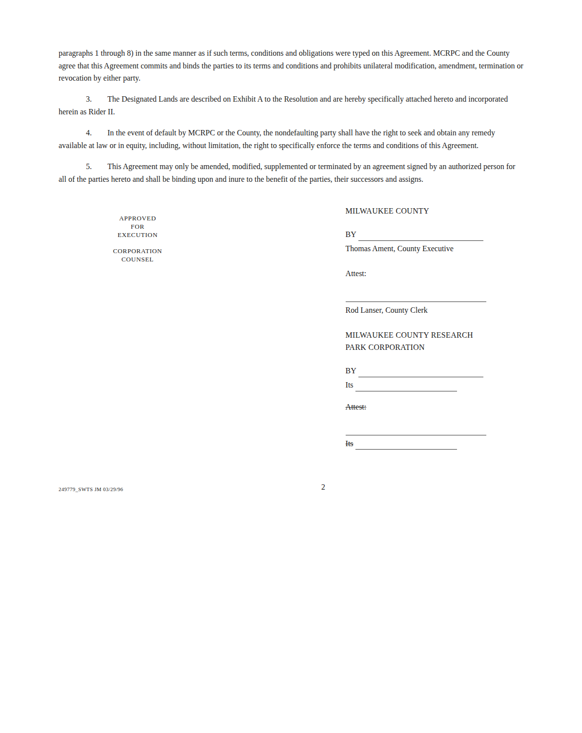paragraphs 1 through 8) in the same manner as if such terms, conditions and obligations were typed on this Agreement. MCRPC and the County agree that this Agreement commits and binds the parties to its terms and conditions and prohibits unilateral modification, amendment, termination or revocation by either party.
3. The Designated Lands are described on Exhibit A to the Resolution and are hereby specifically attached hereto and incorporated herein as Rider II.
4. In the event of default by MCRPC or the County, the nondefaulting party shall have the right to seek and obtain any remedy available at law or in equity, including, without limitation, the right to specifically enforce the terms and conditions of this Agreement.
5. This Agreement may only be amended, modified, supplemented or terminated by an agreement signed by an authorized person for all of the parties hereto and shall be binding upon and inure to the benefit of the parties, their successors and assigns.
APPROVED
FOR
EXECUTION
CORPORATION
COUNSEL
MILWAUKEE COUNTY
BY
Thomas Ament, County Executive
Attest:
Rod Lanser, County Clerk
MILWAUKEE COUNTY RESEARCH
PARK CORPORATION
BY
Its
Attest:
Its
249779_SWTS JM 03/29/96 2